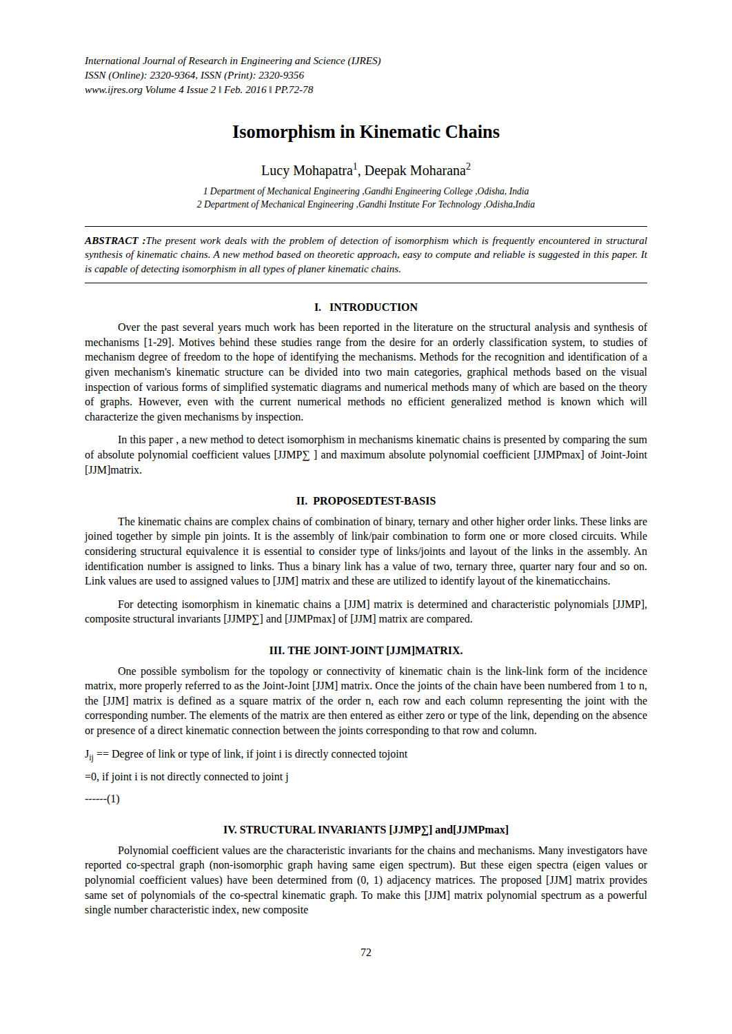International Journal of Research in Engineering and Science (IJRES)
ISSN (Online): 2320-9364, ISSN (Print): 2320-9356
www.ijres.org Volume 4 Issue 2 ǁ Feb. 2016 ǁ PP.72-78
Isomorphism in Kinematic Chains
Lucy Mohapatra1, Deepak Moharana2
1 Department of Mechanical Engineering ,Gandhi Engineering College ,Odisha, India
2 Department of Mechanical Engineering ,Gandhi Institute For Technology ,Odisha,India
ABSTRACT : The present work deals with the problem of detection of isomorphism which is frequently encountered in structural synthesis of kinematic chains. A new method based on theoretic approach, easy to compute and reliable is suggested in this paper. It is capable of detecting isomorphism in all types of planer kinematic chains.
I. INTRODUCTION
Over the past several years much work has been reported in the literature on the structural analysis and synthesis of mechanisms [1-29]. Motives behind these studies range from the desire for an orderly classification system, to studies of mechanism degree of freedom to the hope of identifying the mechanisms. Methods for the recognition and identification of a given mechanism's kinematic structure can be divided into two main categories, graphical methods based on the visual inspection of various forms of simplified systematic diagrams and numerical methods many of which are based on the theory of graphs. However, even with the current numerical methods no efficient generalized method is known which will characterize the given mechanisms by inspection.
In this paper , a new method to detect isomorphism in mechanisms kinematic chains is presented by comparing the sum of absolute polynomial coefficient values [JJMP∑ ] and maximum absolute polynomial coefficient [JJMPmax] of Joint-Joint [JJM]matrix.
II. PROPOSEDTEST-BASIS
The kinematic chains are complex chains of combination of binary, ternary and other higher order links. These links are joined together by simple pin joints. It is the assembly of link/pair combination to form one or more closed circuits. While considering structural equivalence it is essential to consider type of links/joints and layout of the links in the assembly. An identification number is assigned to links. Thus a binary link has a value of two, ternary three, quarter nary four and so on. Link values are used to assigned values to [JJM] matrix and these are utilized to identify layout of the kinematicchains.
For detecting isomorphism in kinematic chains a [JJM] matrix is determined and characteristic polynomials [JJMP], composite structural invariants [JJMP∑] and [JJMPmax] of [JJM] matrix are compared.
III. THE JOINT-JOINT [JJM]MATRIX.
One possible symbolism for the topology or connectivity of kinematic chain is the link-link form of the incidence matrix, more properly referred to as the Joint-Joint [JJM] matrix. Once the joints of the chain have been numbered from 1 to n, the [JJM] matrix is defined as a square matrix of the order n, each row and each column representing the joint with the corresponding number. The elements of the matrix are then entered as either zero or type of the link, depending on the absence or presence of a direct kinematic connection between the joints corresponding to that row and column.
Jij == Degree of link or type of link, if joint i is directly connected tojoint
=0, if joint i is not directly connected to joint j
------(1)
IV. STRUCTURAL INVARIANTS [JJMP∑] and[JJMPmax]
Polynomial coefficient values are the characteristic invariants for the chains and mechanisms. Many investigators have reported co-spectral graph (non-isomorphic graph having same eigen spectrum). But these eigen spectra (eigen values or polynomial coefficient values) have been determined from (0, 1) adjacency matrices. The proposed [JJM] matrix provides same set of polynomials of the co-spectral kinematic graph. To make this [JJM] matrix polynomial spectrum as a powerful single number characteristic index, new composite
72